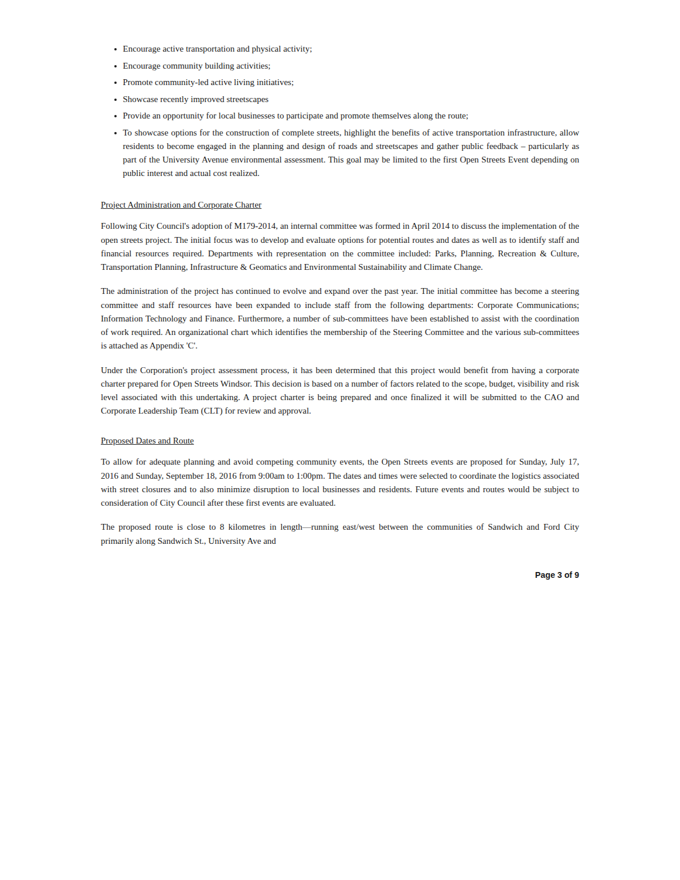Encourage active transportation and physical activity;
Encourage community building activities;
Promote community-led active living initiatives;
Showcase recently improved streetscapes
Provide an opportunity for local businesses to participate and promote themselves along the route;
To showcase options for the construction of complete streets, highlight the benefits of active transportation infrastructure, allow residents to become engaged in the planning and design of roads and streetscapes and gather public feedback – particularly as part of the University Avenue environmental assessment. This goal may be limited to the first Open Streets Event depending on public interest and actual cost realized.
Project Administration and Corporate Charter
Following City Council's adoption of M179-2014, an internal committee was formed in April 2014 to discuss the implementation of the open streets project. The initial focus was to develop and evaluate options for potential routes and dates as well as to identify staff and financial resources required. Departments with representation on the committee included: Parks, Planning, Recreation & Culture, Transportation Planning, Infrastructure & Geomatics and Environmental Sustainability and Climate Change.
The administration of the project has continued to evolve and expand over the past year. The initial committee has become a steering committee and staff resources have been expanded to include staff from the following departments: Corporate Communications; Information Technology and Finance. Furthermore, a number of sub-committees have been established to assist with the coordination of work required. An organizational chart which identifies the membership of the Steering Committee and the various sub-committees is attached as Appendix 'C'.
Under the Corporation's project assessment process, it has been determined that this project would benefit from having a corporate charter prepared for Open Streets Windsor. This decision is based on a number of factors related to the scope, budget, visibility and risk level associated with this undertaking. A project charter is being prepared and once finalized it will be submitted to the CAO and Corporate Leadership Team (CLT) for review and approval.
Proposed Dates and Route
To allow for adequate planning and avoid competing community events, the Open Streets events are proposed for Sunday, July 17, 2016 and Sunday, September 18, 2016 from 9:00am to 1:00pm. The dates and times were selected to coordinate the logistics associated with street closures and to also minimize disruption to local businesses and residents. Future events and routes would be subject to consideration of City Council after these first events are evaluated.
The proposed route is close to 8 kilometres in length—running east/west between the communities of Sandwich and Ford City primarily along Sandwich St., University Ave and
Page 3 of 9